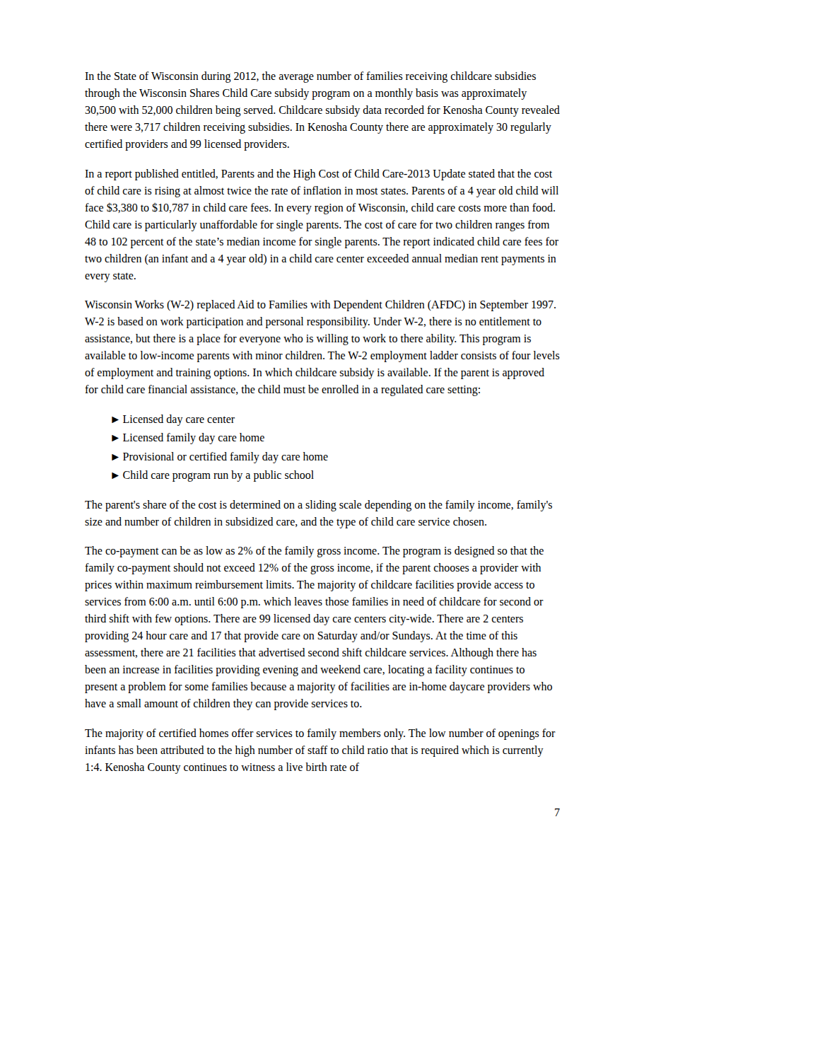In the State of Wisconsin during 2012, the average number of families receiving childcare subsidies through the Wisconsin Shares Child Care subsidy program on a monthly basis was approximately 30,500 with 52,000 children being served. Childcare subsidy data recorded for Kenosha County revealed there were 3,717 children receiving subsidies. In Kenosha County there are approximately 30 regularly certified providers and 99 licensed providers.
In a report published entitled, Parents and the High Cost of Child Care-2013 Update stated that the cost of child care is rising at almost twice the rate of inflation in most states. Parents of a 4 year old child will face $3,380 to $10,787 in child care fees. In every region of Wisconsin, child care costs more than food. Child care is particularly unaffordable for single parents. The cost of care for two children ranges from 48 to 102 percent of the state’s median income for single parents. The report indicated child care fees for two children (an infant and a 4 year old) in a child care center exceeded annual median rent payments in every state.
Wisconsin Works (W-2) replaced Aid to Families with Dependent Children (AFDC) in September 1997. W-2 is based on work participation and personal responsibility. Under W-2, there is no entitlement to assistance, but there is a place for everyone who is willing to work to there ability. This program is available to low-income parents with minor children. The W-2 employment ladder consists of four levels of employment and training options. In which childcare subsidy is available. If the parent is approved for child care financial assistance, the child must be enrolled in a regulated care setting:
Licensed day care center
Licensed family day care home
Provisional or certified family day care home
Child care program run by a public school
The parent's share of the cost is determined on a sliding scale depending on the family income, family's size and number of children in subsidized care, and the type of child care service chosen.
The co-payment can be as low as 2% of the family gross income. The program is designed so that the family co-payment should not exceed 12% of the gross income, if the parent chooses a provider with prices within maximum reimbursement limits. The majority of childcare facilities provide access to services from 6:00 a.m. until 6:00 p.m. which leaves those families in need of childcare for second or third shift with few options. There are 99 licensed day care centers city-wide. There are 2 centers providing 24 hour care and 17 that provide care on Saturday and/or Sundays. At the time of this assessment, there are 21 facilities that advertised second shift childcare services. Although there has been an increase in facilities providing evening and weekend care, locating a facility continues to present a problem for some families because a majority of facilities are in-home daycare providers who have a small amount of children they can provide services to.
The majority of certified homes offer services to family members only. The low number of openings for infants has been attributed to the high number of staff to child ratio that is required which is currently 1:4. Kenosha County continues to witness a live birth rate of
7